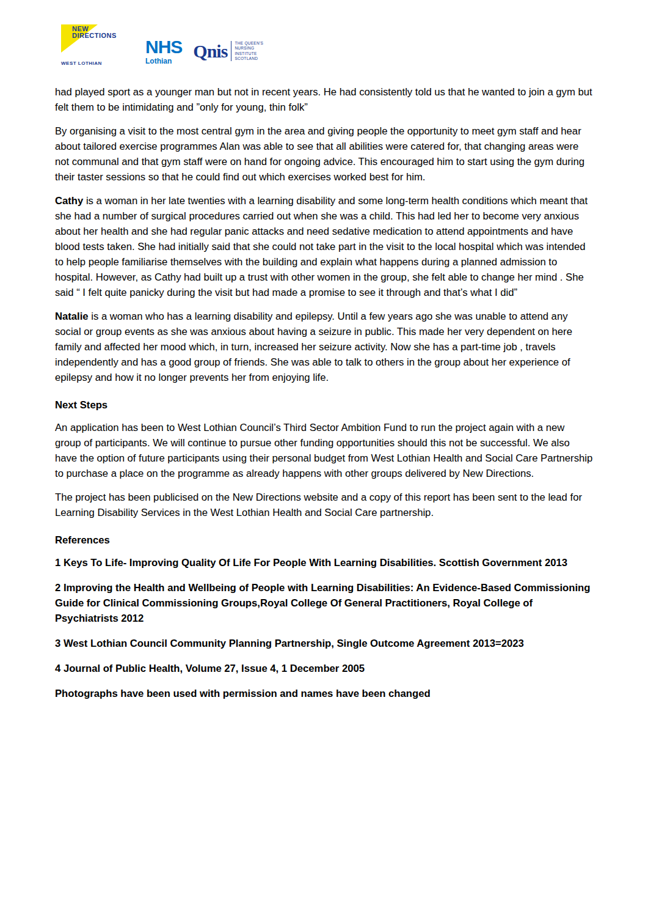NEW DIRECTIONS
WEST LOTHIAN
NHS
Lothian
Qnis
The Queen's
Nursing
Institute
Scotland
had played sport as a younger man but not in recent years. He had consistently told us that he wanted to join a gym but felt them to be intimidating and ”only for young, thin folk”
By organising a visit to the most central gym in the area and giving people the opportunity to meet gym staff and hear about tailored exercise programmes Alan was able to see that all abilities were catered for, that changing areas were not communal and that gym staff were on hand for ongoing advice. This encouraged him to start using the gym during their taster sessions so that he could find out which exercises worked best for him.
Cathy is a woman in her late twenties with a learning disability and some long-term health conditions which meant that she had a number of surgical procedures carried out when she was a child. This had led her to become very anxious about her health and she had regular panic attacks and need sedative medication to attend appointments and have blood tests taken. She had initially said that she could not take part in the visit to the local hospital which was intended to help people familiarise themselves with the building and explain what happens during a planned admission to hospital. However, as Cathy had built up a trust with other women in the group, she felt able to change her mind . She said “ I felt quite panicky during the visit but had made a promise to see it through and that’s what I did”
Natalie is a woman who has a learning disability and epilepsy. Until a few years ago she was unable to attend any social or group events as she was anxious about having a seizure in public. This made her very dependent on here family and affected her mood which, in turn, increased her seizure activity. Now she has a part-time job , travels independently and has a good group of friends. She was able to talk to others in the group about her experience of epilepsy and how it no longer prevents her from enjoying life.
Next Steps
An application has been to West Lothian Council’s Third Sector Ambition Fund to run the project again with a new group of participants. We will continue to pursue other funding opportunities should this not be successful. We also have the option of future participants using their personal budget from West Lothian Health and Social Care Partnership to purchase a place on the programme as already happens with other groups delivered by New Directions.
The project has been publicised on the New Directions website and a copy of this report has been sent to the lead for Learning Disability Services in the West Lothian Health and Social Care partnership.
References
1 Keys To Life- Improving Quality Of Life For People With Learning Disabilities. Scottish Government 2013
2 Improving the Health and Wellbeing of People with Learning Disabilities: An Evidence-Based Commissioning Guide for Clinical Commissioning Groups,Royal College Of General Practitioners, Royal College of Psychiatrists 2012
3 West Lothian Council Community Planning Partnership, Single Outcome Agreement 2013=2023
4 Journal of Public Health, Volume 27, Issue 4, 1 December 2005
Photographs have been used with permission and names have been changed